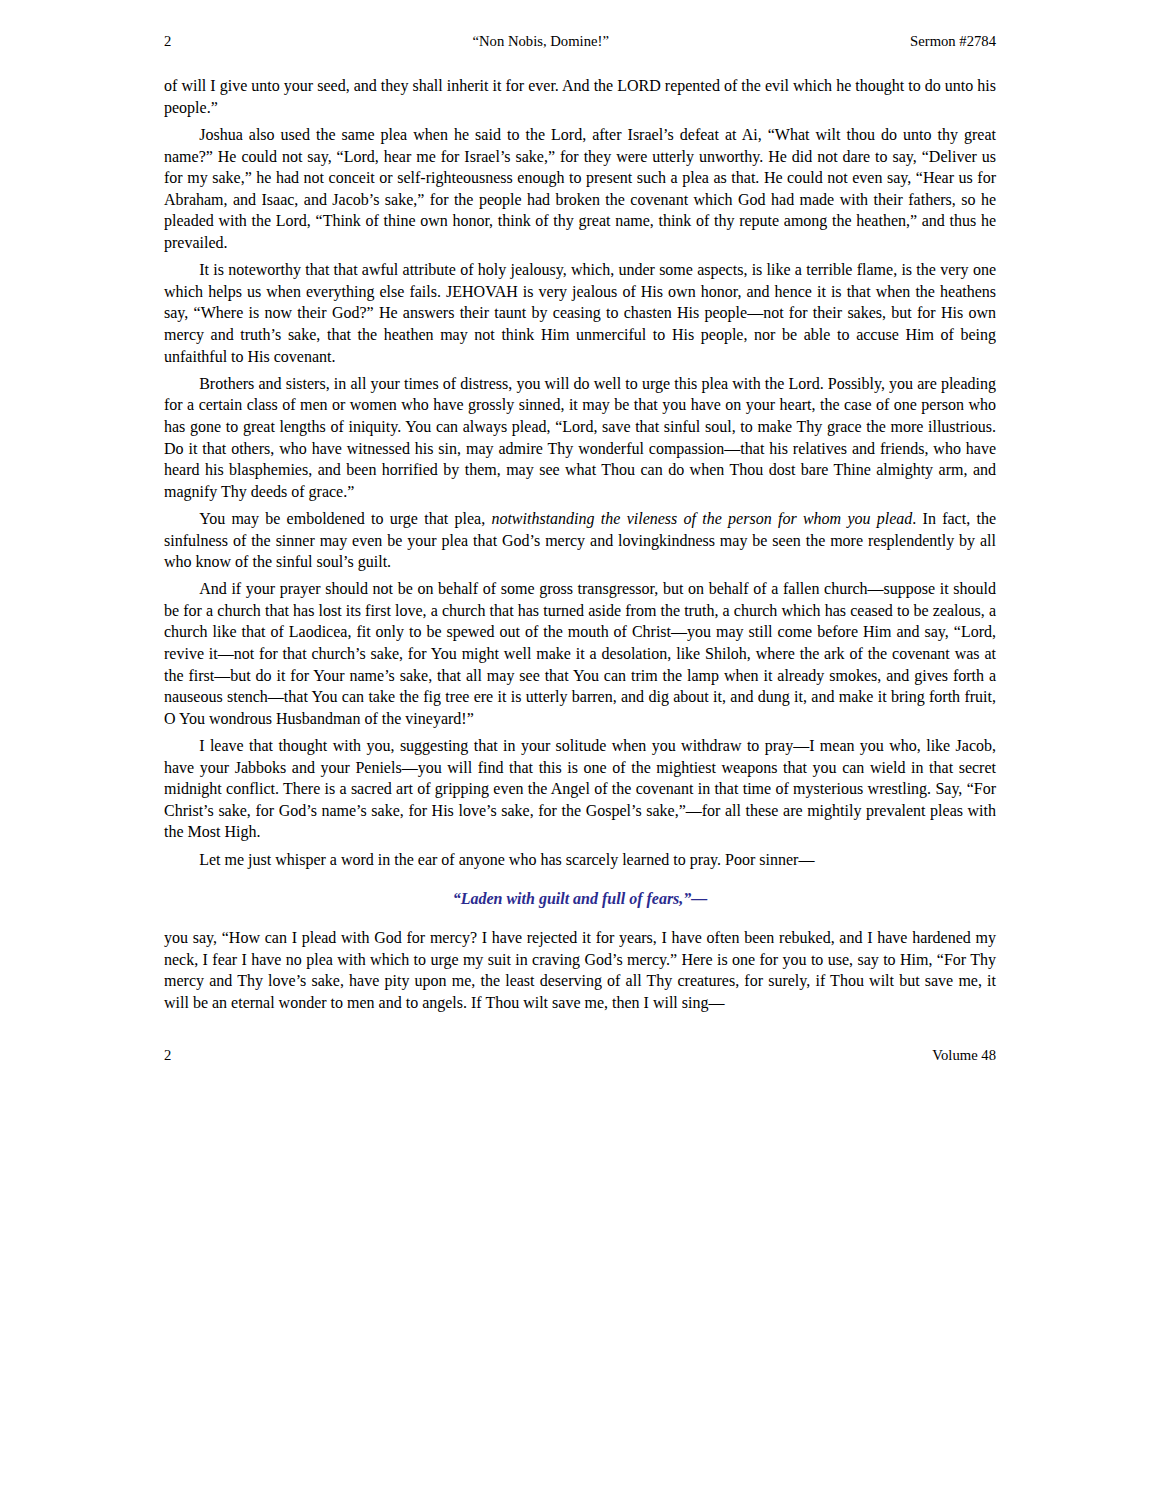2 “Non Nobis, Domine!” Sermon #2784
of will I give unto your seed, and they shall inherit it for ever. And the LORD repented of the evil which he thought to do unto his people.”
Joshua also used the same plea when he said to the Lord, after Israel’s defeat at Ai, “What wilt thou do unto thy great name?” He could not say, “Lord, hear me for Israel’s sake,” for they were utterly unworthy. He did not dare to say, “Deliver us for my sake,” he had not conceit or self-righteousness enough to present such a plea as that. He could not even say, “Hear us for Abraham, and Isaac, and Jacob’s sake,” for the people had broken the covenant which God had made with their fathers, so he pleaded with the Lord, “Think of thine own honor, think of thy great name, think of thy repute among the heathen,” and thus he prevailed.
It is noteworthy that that awful attribute of holy jealousy, which, under some aspects, is like a terrible flame, is the very one which helps us when everything else fails. JEHOVAH is very jealous of His own honor, and hence it is that when the heathens say, “Where is now their God?” He answers their taunt by ceasing to chasten His people—not for their sakes, but for His own mercy and truth’s sake, that the heathen may not think Him unmerciful to His people, nor be able to accuse Him of being unfaithful to His covenant.
Brothers and sisters, in all your times of distress, you will do well to urge this plea with the Lord. Possibly, you are pleading for a certain class of men or women who have grossly sinned, it may be that you have on your heart, the case of one person who has gone to great lengths of iniquity. You can always plead, “Lord, save that sinful soul, to make Thy grace the more illustrious. Do it that others, who have witnessed his sin, may admire Thy wonderful compassion—that his relatives and friends, who have heard his blasphemies, and been horrified by them, may see what Thou can do when Thou dost bare Thine almighty arm, and magnify Thy deeds of grace.”
You may be emboldened to urge that plea, notwithstanding the vileness of the person for whom you plead. In fact, the sinfulness of the sinner may even be your plea that God’s mercy and lovingkindness may be seen the more resplendently by all who know of the sinful soul’s guilt.
And if your prayer should not be on behalf of some gross transgressor, but on behalf of a fallen church—suppose it should be for a church that has lost its first love, a church that has turned aside from the truth, a church which has ceased to be zealous, a church like that of Laodicea, fit only to be spewed out of the mouth of Christ—you may still come before Him and say, “Lord, revive it—not for that church’s sake, for You might well make it a desolation, like Shiloh, where the ark of the covenant was at the first—but do it for Your name’s sake, that all may see that You can trim the lamp when it already smokes, and gives forth a nauseous stench—that You can take the fig tree ere it is utterly barren, and dig about it, and dung it, and make it bring forth fruit, O You wondrous Husbandman of the vineyard!”
I leave that thought with you, suggesting that in your solitude when you withdraw to pray—I mean you who, like Jacob, have your Jabboks and your Peniels—you will find that this is one of the mightiest weapons that you can wield in that secret midnight conflict. There is a sacred art of gripping even the Angel of the covenant in that time of mysterious wrestling. Say, “For Christ’s sake, for God’s name’s sake, for His love’s sake, for the Gospel’s sake,”—for all these are mightily prevalent pleas with the Most High.
Let me just whisper a word in the ear of anyone who has scarcely learned to pray. Poor sinner—
“Laden with guilt and full of fears,”—
you say, “How can I plead with God for mercy? I have rejected it for years, I have often been rebuked, and I have hardened my neck, I fear I have no plea with which to urge my suit in craving God’s mercy.” Here is one for you to use, say to Him, “For Thy mercy and Thy love’s sake, have pity upon me, the least deserving of all Thy creatures, for surely, if Thou wilt but save me, it will be an eternal wonder to men and to angels. If Thou wilt save me, then I will sing—
2 Volume 48